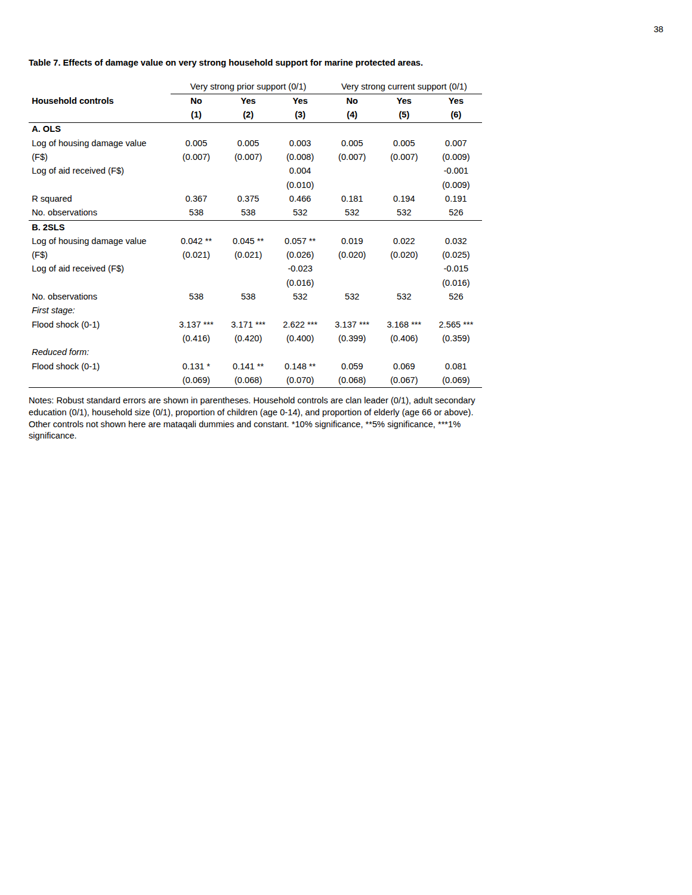38
Table 7. Effects of damage value on very strong household support for marine protected areas.
| | Very strong prior support (0/1) | Very strong current support (0/1) |
| --- | --- | --- |
| Household controls | No | Yes | Yes | No | Yes | Yes |
| | (1) | (2) | (3) | (4) | (5) | (6) |
| A. OLS | |
| Log of housing damage value | 0.005 | 0.005 | 0.003 | 0.005 | 0.005 | 0.007 |
| (F$) | (0.007) | (0.007) | (0.008) | (0.007) | (0.007) | (0.009) |
| Log of aid received (F$) | | | 0.004 | | | -0.001 |
| | | | (0.010) | | | (0.009) |
| R squared | 0.367 | 0.375 | 0.466 | 0.181 | 0.194 | 0.191 |
| No. observations | 538 | 538 | 532 | 532 | 532 | 526 |
| B. 2SLS | |
| Log of housing damage value | 0.042 ** | 0.045 ** | 0.057 ** | 0.019 | 0.022 | 0.032 |
| (F$) | (0.021) | (0.021) | (0.026) | (0.020) | (0.020) | (0.025) |
| Log of aid received (F$) | | | -0.023 | | | -0.015 |
| | | | (0.016) | | | (0.016) |
| No. observations | 538 | 538 | 532 | 532 | 532 | 526 |
| First stage: | |
| Flood shock (0-1) | 3.137 *** | 3.171 *** | 2.622 *** | 3.137 *** | 3.168 *** | 2.565 *** |
| | (0.416) | (0.420) | (0.400) | (0.399) | (0.406) | (0.359) |
| Reduced form: | |
| Flood shock (0-1) | 0.131 * | 0.141 ** | 0.148 ** | 0.059 | 0.069 | 0.081 |
| | (0.069) | (0.068) | (0.070) | (0.068) | (0.067) | (0.069) |
Notes: Robust standard errors are shown in parentheses. Household controls are clan leader (0/1), adult secondary education (0/1), household size (0/1), proportion of children (age 0-14), and proportion of elderly (age 66 or above). Other controls not shown here are mataqali dummies and constant. *10% significance, **5% significance, ***1% significance.